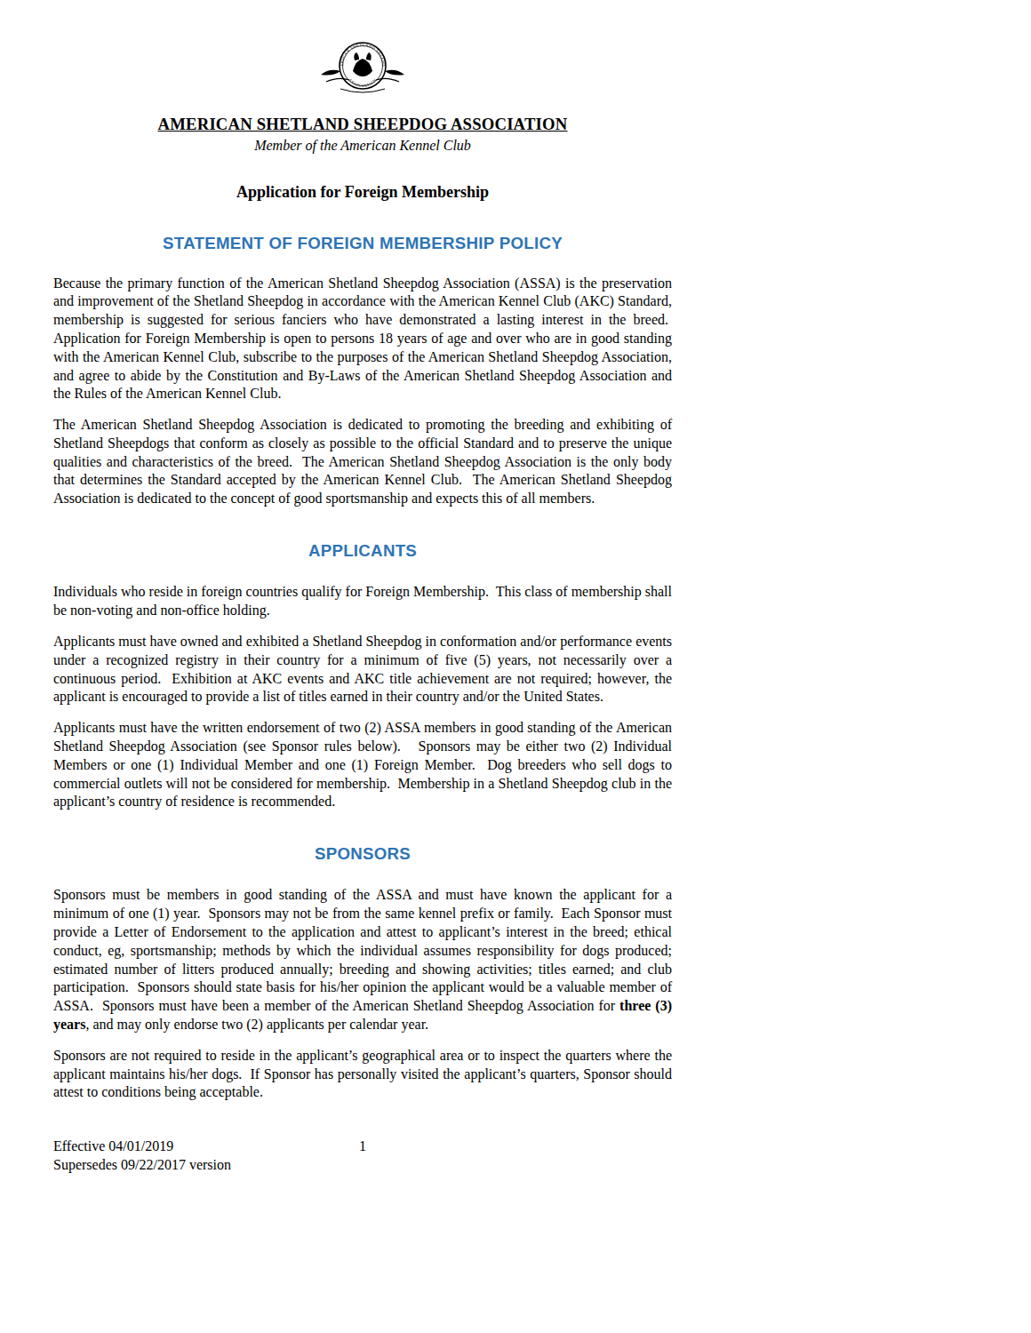ASSA Logo AMERICAN SHETLAND SHEEPDOG ASSOCIATION
AMERICAN SHETLAND SHEEPDOG ASSOCIATION
Member of the American Kennel Club
Application for Foreign Membership
STATEMENT OF FOREIGN MEMBERSHIP POLICY
Because the primary function of the American Shetland Sheepdog Association (ASSA) is the preservation and improvement of the Shetland Sheepdog in accordance with the American Kennel Club (AKC) Standard, membership is suggested for serious fanciers who have demonstrated a lasting interest in the breed. Application for Foreign Membership is open to persons 18 years of age and over who are in good standing with the American Kennel Club, subscribe to the purposes of the American Shetland Sheepdog Association, and agree to abide by the Constitution and By-Laws of the American Shetland Sheepdog Association and the Rules of the American Kennel Club.
The American Shetland Sheepdog Association is dedicated to promoting the breeding and exhibiting of Shetland Sheepdogs that conform as closely as possible to the official Standard and to preserve the unique qualities and characteristics of the breed. The American Shetland Sheepdog Association is the only body that determines the Standard accepted by the American Kennel Club. The American Shetland Sheepdog Association is dedicated to the concept of good sportsmanship and expects this of all members.
APPLICANTS
Individuals who reside in foreign countries qualify for Foreign Membership. This class of membership shall be non-voting and non-office holding.
Applicants must have owned and exhibited a Shetland Sheepdog in conformation and/or performance events under a recognized registry in their country for a minimum of five (5) years, not necessarily over a continuous period. Exhibition at AKC events and AKC title achievement are not required; however, the applicant is encouraged to provide a list of titles earned in their country and/or the United States.
Applicants must have the written endorsement of two (2) ASSA members in good standing of the American Shetland Sheepdog Association (see Sponsor rules below). Sponsors may be either two (2) Individual Members or one (1) Individual Member and one (1) Foreign Member. Dog breeders who sell dogs to commercial outlets will not be considered for membership. Membership in a Shetland Sheepdog club in the applicant’s country of residence is recommended.
SPONSORS
Sponsors must be members in good standing of the ASSA and must have known the applicant for a minimum of one (1) year. Sponsors may not be from the same kennel prefix or family. Each Sponsor must provide a Letter of Endorsement to the application and attest to applicant’s interest in the breed; ethical conduct, eg, sportsmanship; methods by which the individual assumes responsibility for dogs produced; estimated number of litters produced annually; breeding and showing activities; titles earned; and club participation. Sponsors should state basis for his/her opinion the applicant would be a valuable member of ASSA. Sponsors must have been a member of the American Shetland Sheepdog Association for three (3) years, and may only endorse two (2) applicants per calendar year.
Sponsors are not required to reside in the applicant’s geographical area or to inspect the quarters where the applicant maintains his/her dogs. If Sponsor has personally visited the applicant’s quarters, Sponsor should attest to conditions being acceptable.
Effective 04/01/2019 1 Supersedes 09/22/2017 version